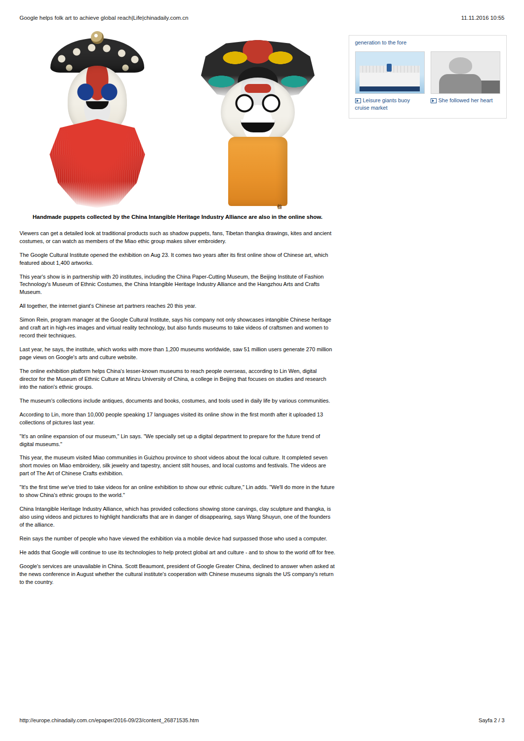Google helps folk art to achieve global reach|Life|chinadaily.com.cn
11.11.2016 10:55
Handmade puppets collected by the China Intangible Heritage Industry Alliance are also in the online show.
Viewers can get a detailed look at traditional products such as shadow puppets, fans, Tibetan thangka drawings, kites and ancient costumes, or can watch as members of the Miao ethic group makes silver embroidery.
The Google Cultural Institute opened the exhibition on Aug 23. It comes two years after its first online show of Chinese art, which featured about 1,400 artworks.
This year's show is in partnership with 20 institutes, including the China Paper-Cutting Museum, the Beijing Institute of Fashion Technology's Museum of Ethnic Costumes, the China Intangible Heritage Industry Alliance and the Hangzhou Arts and Crafts Museum.
All together, the internet giant's Chinese art partners reaches 20 this year.
Simon Rein, program manager at the Google Cultural Institute, says his company not only showcases intangible Chinese heritage and craft art in high-res images and virtual reality technology, but also funds museums to take videos of craftsmen and women to record their techniques.
Last year, he says, the institute, which works with more than 1,200 museums worldwide, saw 51 million users generate 270 million page views on Google's arts and culture website.
The online exhibition platform helps China's lesser-known museums to reach people overseas, according to Lin Wen, digital director for the Museum of Ethnic Culture at Minzu University of China, a college in Beijing that focuses on studies and research into the nation's ethnic groups.
The museum's collections include antiques, documents and books, costumes, and tools used in daily life by various communities.
According to Lin, more than 10,000 people speaking 17 languages visited its online show in the first month after it uploaded 13 collections of pictures last year.
"It's an online expansion of our museum," Lin says. "We specially set up a digital department to prepare for the future trend of digital museums."
This year, the museum visited Miao communities in Guizhou province to shoot videos about the local culture. It completed seven short movies on Miao embroidery, silk jewelry and tapestry, ancient stilt houses, and local customs and festivals. The videos are part of The Art of Chinese Crafts exhibition.
"It's the first time we've tried to take videos for an online exhibition to show our ethnic culture," Lin adds. "We'll do more in the future to show China's ethnic groups to the world."
China Intangible Heritage Industry Alliance, which has provided collections showing stone carvings, clay sculpture and thangka, is also using videos and pictures to highlight handicrafts that are in danger of disappearing, says Wang Shuyun, one of the founders of the alliance.
Rein says the number of people who have viewed the exhibition via a mobile device had surpassed those who used a computer.
He adds that Google will continue to use its technologies to help protect global art and culture - and to show to the world off for free.
Google's services are unavailable in China. Scott Beaumont, president of Google Greater China, declined to answer when asked at the news conference in August whether the cultural institute's cooperation with Chinese museums signals the US company's return to the country.
generation to the fore
Leisure giants buoy cruise market
She followed her heart
http://europe.chinadaily.com.cn/epaper/2016-09/23/content_26871535.htm
Sayfa 2 / 3